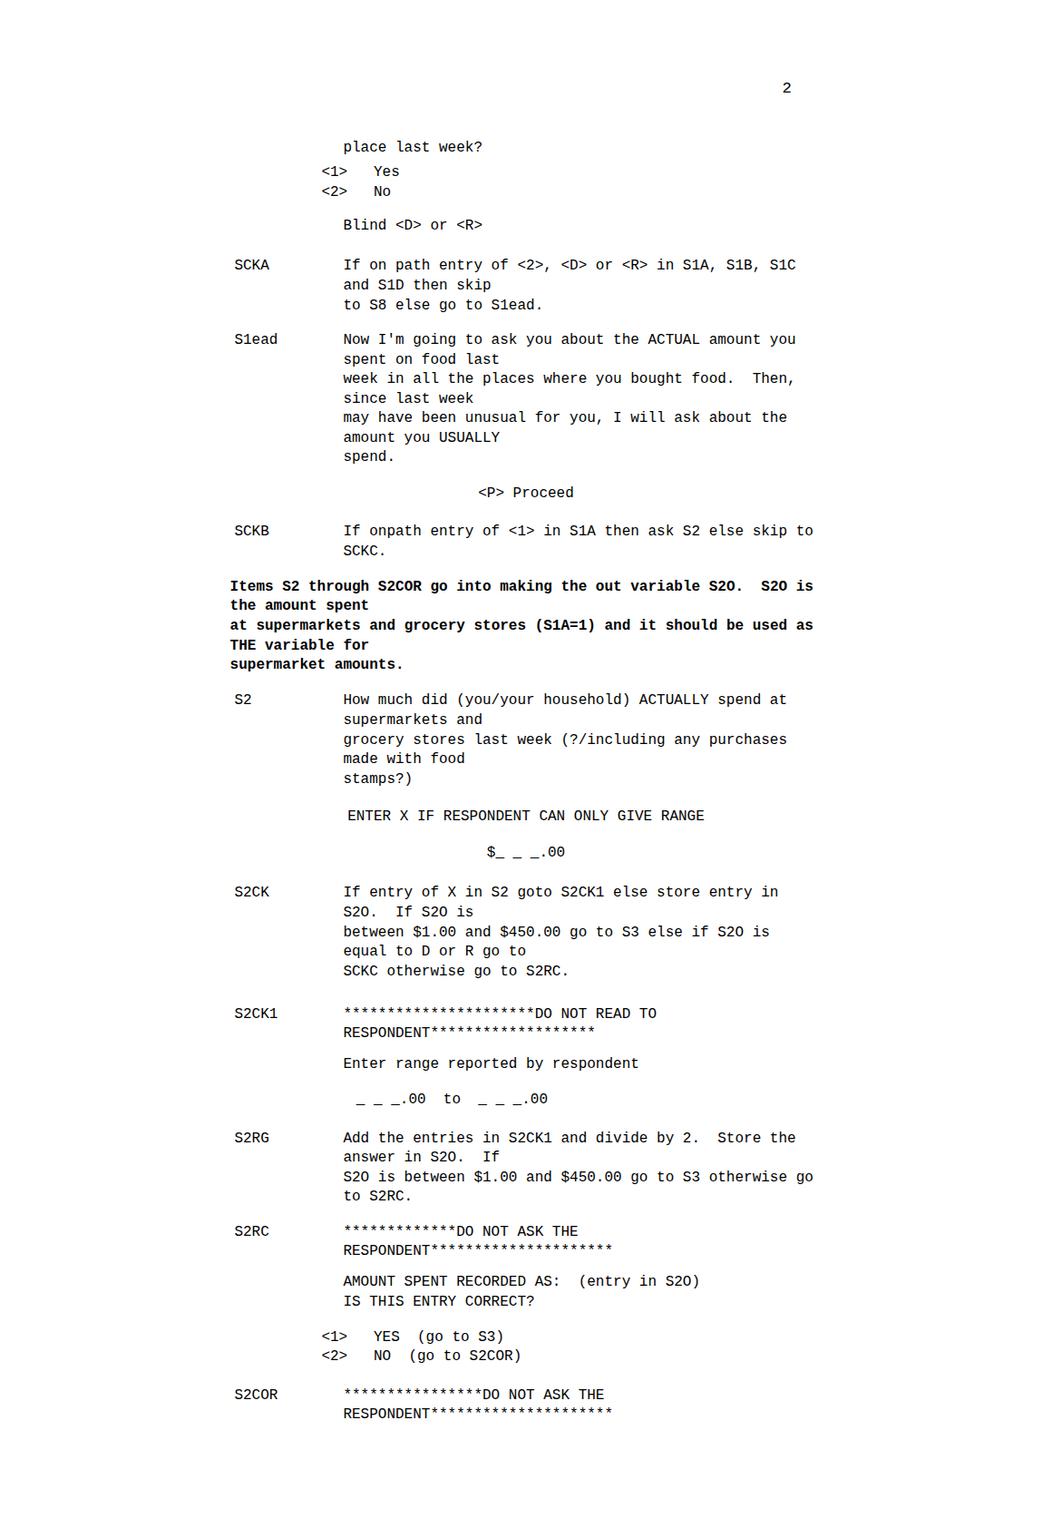2
place last week?
<1> Yes <2> No
Blind <D> or <R>
SCKA
If on path entry of <2>, <D> or <R> in S1A, S1B, S1C and S1D then skip to S8 else go to S1ead.
S1ead
Now I'm going to ask you about the ACTUAL amount you spent on food last week in all the places where you bought food. Then, since last week may have been unusual for you, I will ask about the amount you USUALLY spend.
<P> Proceed
SCKB
If onpath entry of <1> in S1A then ask S2 else skip to SCKC.
Items S2 through S2COR go into making the out variable S2O. S2O is the amount spent at supermarkets and grocery stores (S1A=1) and it should be used as THE variable for supermarket amounts.
S2
How much did (you/your household) ACTUALLY spend at supermarkets and grocery stores last week (?/including any purchases made with food stamps?)
ENTER X IF RESPONDENT CAN ONLY GIVE RANGE
$_ _ _.00
S2CK
If entry of X in S2 goto S2CK1 else store entry in S2O. If S2O is between $1.00 and $450.00 go to S3 else if S2O is equal to D or R go to SCKC otherwise go to S2RC.
S2CK1
**********************DO NOT READ TO RESPONDENT*******************
Enter range reported by respondent
_ _ _.00 to _ _ _.00
S2RG
Add the entries in S2CK1 and divide by 2. Store the answer in S2O. If S2O is between $1.00 and $450.00 go to S3 otherwise go to S2RC.
S2RC
*************DO NOT ASK THE RESPONDENT*********************
AMOUNT SPENT RECORDED AS: (entry in S2O) IS THIS ENTRY CORRECT?
<1> YES (go to S3) <2> NO (go to S2COR)
S2COR
****************DO NOT ASK THE RESPONDENT*********************